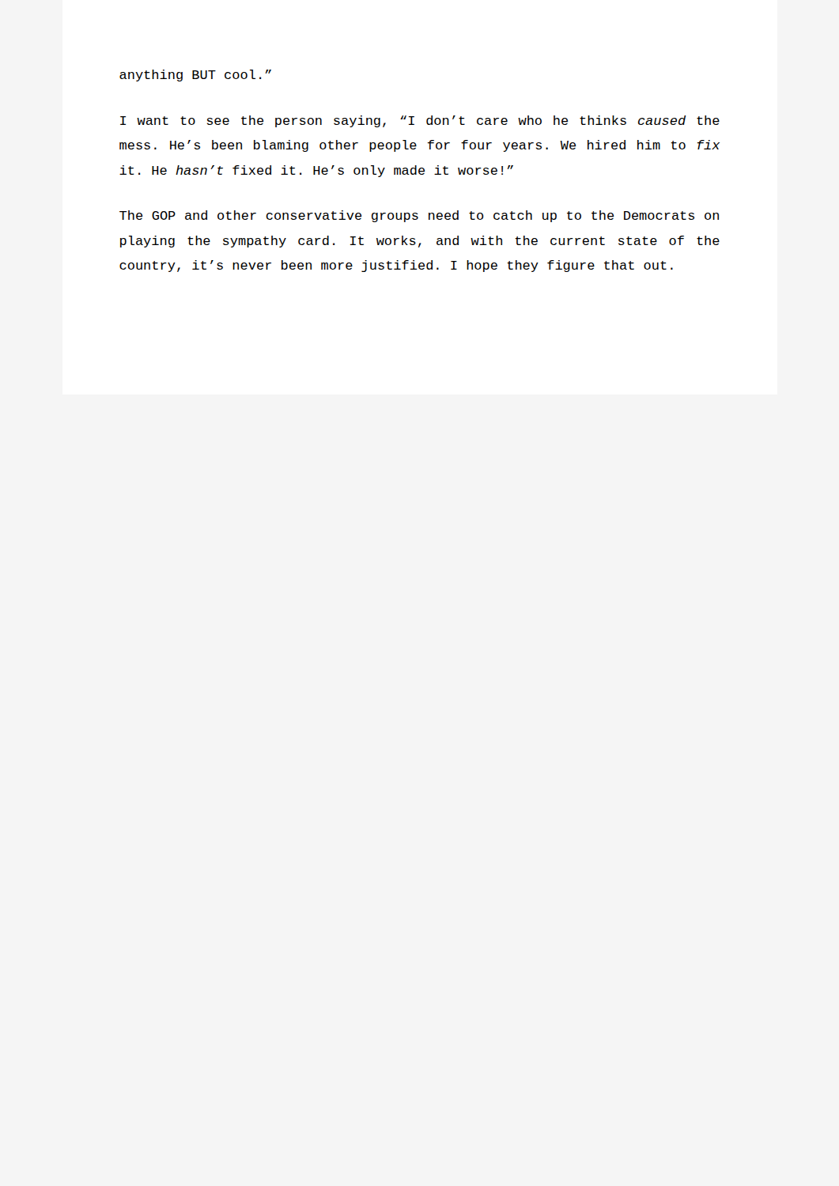anything BUT cool.”
I want to see the person saying, “I don’t care who he thinks caused the mess. He’s been blaming other people for four years. We hired him to fix it. He hasn’t fixed it. He’s only made it worse!”
The GOP and other conservative groups need to catch up to the Democrats on playing the sympathy card. It works, and with the current state of the country, it’s never been more justified. I hope they figure that out.